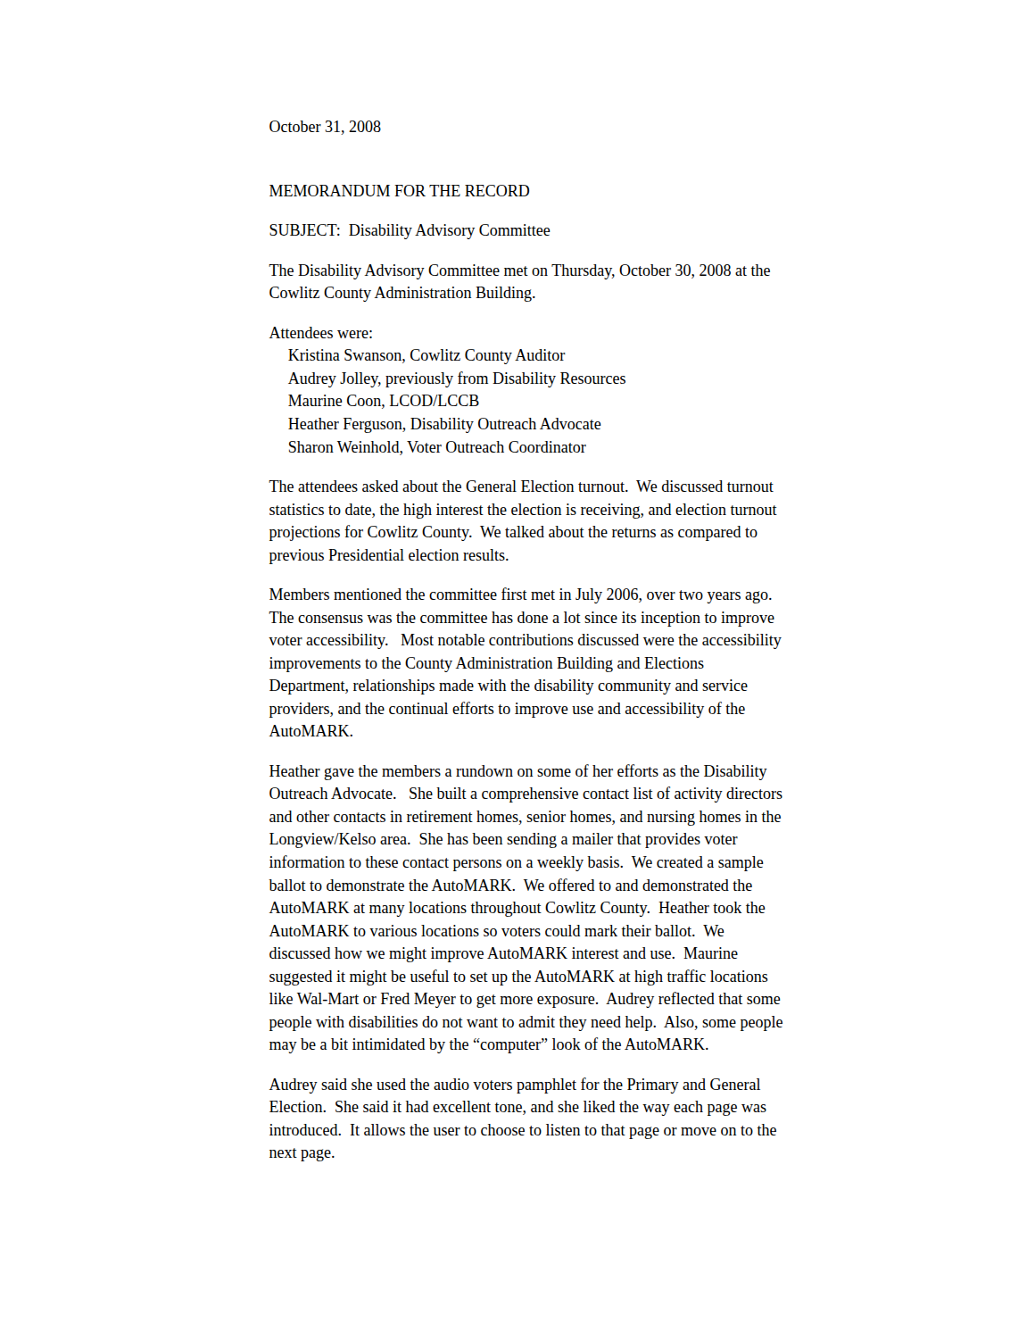October 31, 2008
MEMORANDUM FOR THE RECORD
SUBJECT: Disability Advisory Committee
The Disability Advisory Committee met on Thursday, October 30, 2008 at the Cowlitz County Administration Building.
Attendees were:
Kristina Swanson, Cowlitz County Auditor
Audrey Jolley, previously from Disability Resources
Maurine Coon, LCOD/LCCB
Heather Ferguson, Disability Outreach Advocate
Sharon Weinhold, Voter Outreach Coordinator
The attendees asked about the General Election turnout. We discussed turnout statistics to date, the high interest the election is receiving, and election turnout projections for Cowlitz County. We talked about the returns as compared to previous Presidential election results.
Members mentioned the committee first met in July 2006, over two years ago. The consensus was the committee has done a lot since its inception to improve voter accessibility. Most notable contributions discussed were the accessibility improvements to the County Administration Building and Elections Department, relationships made with the disability community and service providers, and the continual efforts to improve use and accessibility of the AutoMARK.
Heather gave the members a rundown on some of her efforts as the Disability Outreach Advocate. She built a comprehensive contact list of activity directors and other contacts in retirement homes, senior homes, and nursing homes in the Longview/Kelso area. She has been sending a mailer that provides voter information to these contact persons on a weekly basis. We created a sample ballot to demonstrate the AutoMARK. We offered to and demonstrated the AutoMARK at many locations throughout Cowlitz County. Heather took the AutoMARK to various locations so voters could mark their ballot. We discussed how we might improve AutoMARK interest and use. Maurine suggested it might be useful to set up the AutoMARK at high traffic locations like Wal-Mart or Fred Meyer to get more exposure. Audrey reflected that some people with disabilities do not want to admit they need help. Also, some people may be a bit intimidated by the “computer” look of the AutoMARK.
Audrey said she used the audio voters pamphlet for the Primary and General Election. She said it had excellent tone, and she liked the way each page was introduced. It allows the user to choose to listen to that page or move on to the next page.